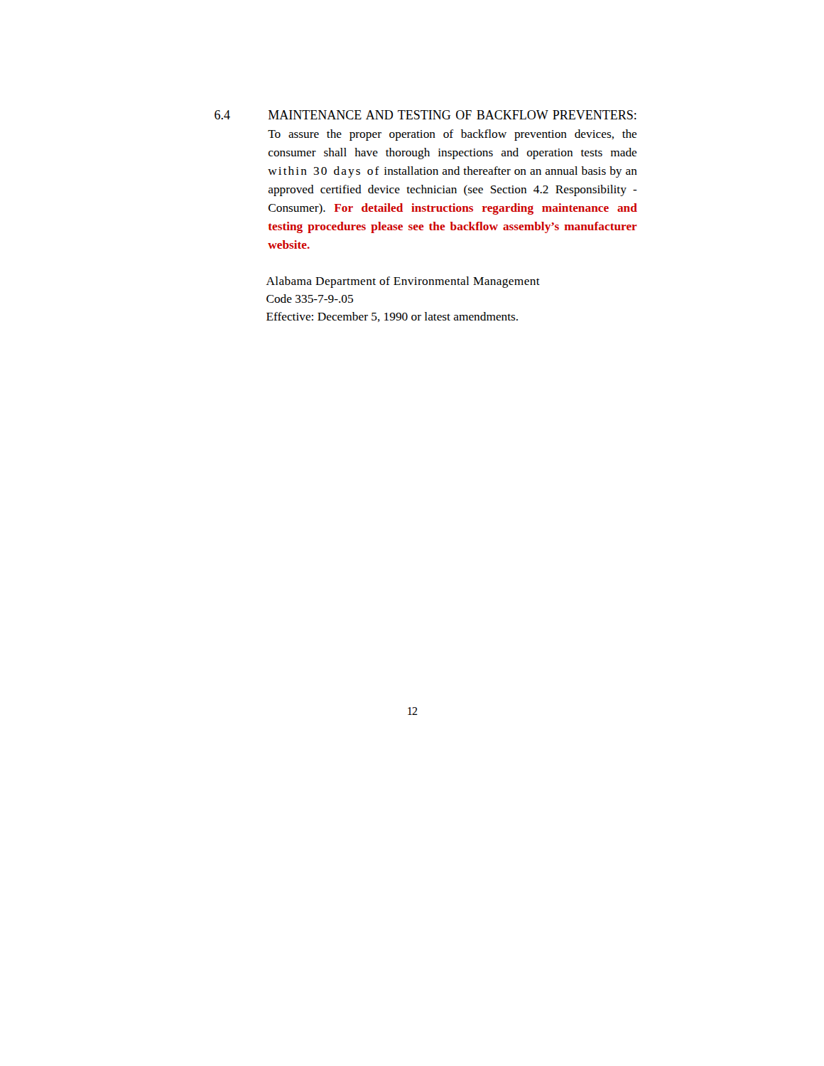6.4
MAINTENANCE AND TESTING OF BACKFLOW PREVENTERS: To assure the proper operation of backflow prevention devices, the consumer shall have thorough inspections and operation tests made within 30 days of installation and thereafter on an annual basis by an approved certified device technician (see Section 4.2 Responsibility - Consumer). For detailed instructions regarding maintenance and testing procedures please see the backflow assembly’s manufacturer website.
Alabama Department of Environmental Management
Code 335-7-9-.05
Effective: December 5, 1990 or latest amendments.
12